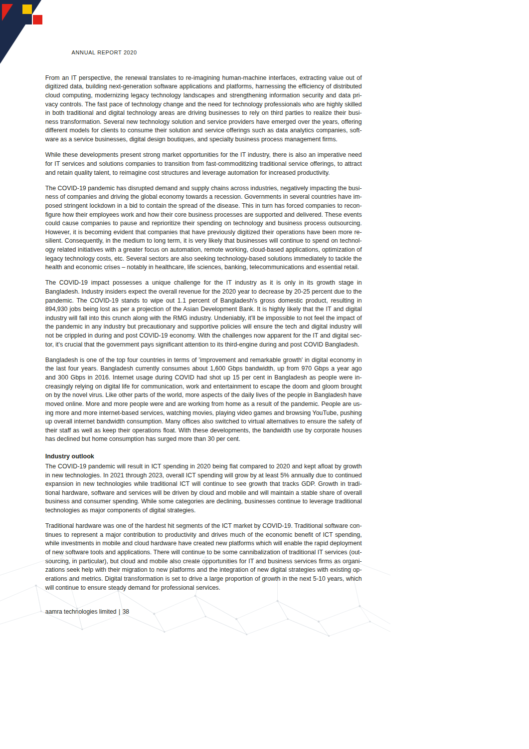ANNUAL REPORT 2020
From an IT perspective, the renewal translates to re-imagining human-machine interfaces, extracting value out of digitized data, building next-generation software applications and platforms, harnessing the efficiency of distributed cloud computing, modernizing legacy technology landscapes and strengthening information security and data privacy controls. The fast pace of technology change and the need for technology professionals who are highly skilled in both traditional and digital technology areas are driving businesses to rely on third parties to realize their business transformation. Several new technology solution and service providers have emerged over the years, offering different models for clients to consume their solution and service offerings such as data analytics companies, software as a service businesses, digital design boutiques, and specialty business process management firms.
While these developments present strong market opportunities for the IT industry, there is also an imperative need for IT services and solutions companies to transition from fast-commoditizing traditional service offerings, to attract and retain quality talent, to reimagine cost structures and leverage automation for increased productivity.
The COVID-19 pandemic has disrupted demand and supply chains across industries, negatively impacting the business of companies and driving the global economy towards a recession. Governments in several countries have imposed stringent lockdown in a bid to contain the spread of the disease. This in turn has forced companies to reconfigure how their employees work and how their core business processes are supported and delivered. These events could cause companies to pause and reprioritize their spending on technology and business process outsourcing. However, it is becoming evident that companies that have previously digitized their operations have been more resilient. Consequently, in the medium to long term, it is very likely that businesses will continue to spend on technology related initiatives with a greater focus on automation, remote working, cloud-based applications, optimization of legacy technology costs, etc. Several sectors are also seeking technology-based solutions immediately to tackle the health and economic crises – notably in healthcare, life sciences, banking, telecommunications and essential retail.
The COVID-19 impact possesses a unique challenge for the IT industry as it is only in its growth stage in Bangladesh. Industry insiders expect the overall revenue for the 2020 year to decrease by 20-25 percent due to the pandemic. The COVID-19 stands to wipe out 1.1 percent of Bangladesh's gross domestic product, resulting in 894,930 jobs being lost as per a projection of the Asian Development Bank. It is highly likely that the IT and digital industry will fall into this crunch along with the RMG industry. Undeniably, it'll be impossible to not feel the impact of the pandemic in any industry but precautionary and supportive policies will ensure the tech and digital industry will not be crippled in during and post COVID-19 economy. With the challenges now apparent for the IT and digital sector, it's crucial that the government pays significant attention to its third-engine during and post COVID Bangladesh.
Bangladesh is one of the top four countries in terms of 'improvement and remarkable growth' in digital economy in the last four years. Bangladesh currently consumes about 1,600 Gbps bandwidth, up from 970 Gbps a year ago and 300 Gbps in 2016. Internet usage during COVID had shot up 15 per cent in Bangladesh as people were increasingly relying on digital life for communication, work and entertainment to escape the doom and gloom brought on by the novel virus. Like other parts of the world, more aspects of the daily lives of the people in Bangladesh have moved online. More and more people were and are working from home as a result of the pandemic. People are using more and more internet-based services, watching movies, playing video games and browsing YouTube, pushing up overall internet bandwidth consumption. Many offices also switched to virtual alternatives to ensure the safety of their staff as well as keep their operations float. With these developments, the bandwidth use by corporate houses has declined but home consumption has surged more than 30 per cent.
Industry outlook
The COVID-19 pandemic will result in ICT spending in 2020 being flat compared to 2020 and kept afloat by growth in new technologies. In 2021 through 2023, overall ICT spending will grow by at least 5% annually due to continued expansion in new technologies while traditional ICT will continue to see growth that tracks GDP. Growth in traditional hardware, software and services will be driven by cloud and mobile and will maintain a stable share of overall business and consumer spending. While some categories are declining, businesses continue to leverage traditional technologies as major components of digital strategies.
Traditional hardware was one of the hardest hit segments of the ICT market by COVID-19. Traditional software continues to represent a major contribution to productivity and drives much of the economic benefit of ICT spending, while investments in mobile and cloud hardware have created new platforms which will enable the rapid deployment of new software tools and applications. There will continue to be some cannibalization of traditional IT services (outsourcing, in particular), but cloud and mobile also create opportunities for IT and business services firms as organizations seek help with their migration to new platforms and the integration of new digital strategies with existing operations and metrics. Digital transformation is set to drive a large proportion of growth in the next 5-10 years, which will continue to ensure steady demand for professional services.
aamra technologies limited|38